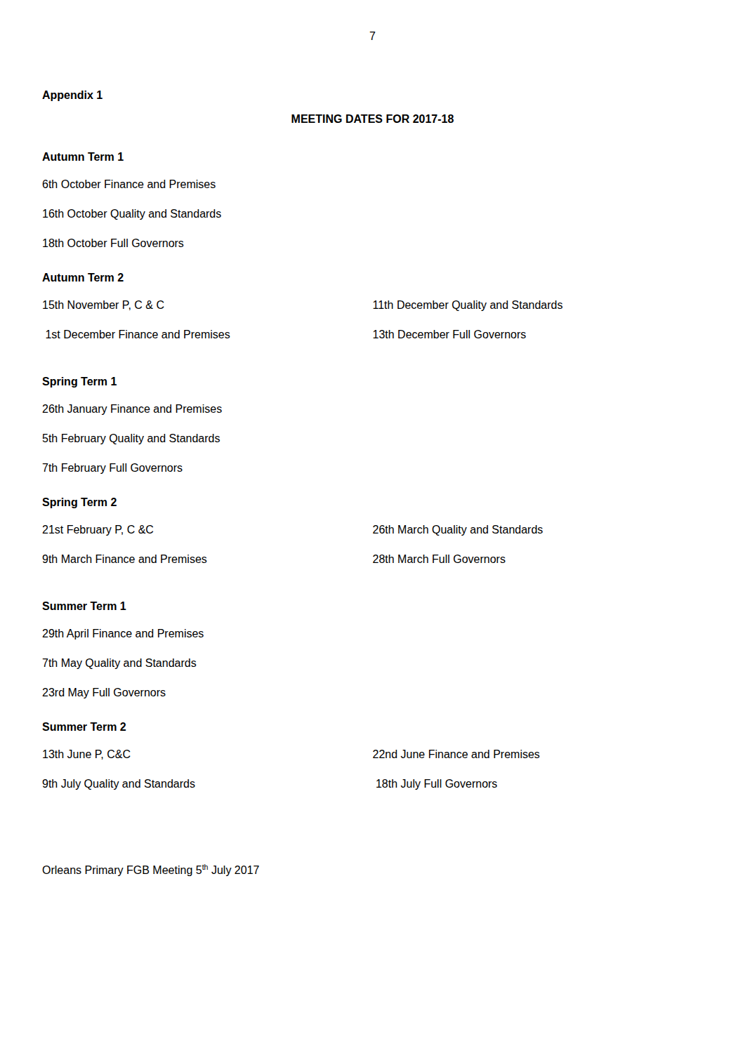7
Appendix 1
MEETING DATES FOR 2017-18
Autumn Term 1
6th October Finance and Premises
16th October Quality and Standards
18th October Full Governors
Autumn Term 2
| 15th November P, C & C | 11th December Quality and Standards |
| 1st December Finance and Premises | 13th December Full Governors |
Spring Term 1
26th January Finance and Premises
5th February Quality and Standards
7th February Full Governors
Spring Term 2
| 21st February P, C &C | 26th March Quality and Standards |
| 9th March Finance and Premises | 28th March Full Governors |
Summer Term 1
29th April Finance and Premises
7th May Quality and Standards
23rd May Full Governors
Summer Term 2
| 13th June P, C&C | 22nd June Finance and Premises |
| 9th July Quality and Standards | 18th July Full Governors |
Orleans Primary FGB Meeting 5th July 2017